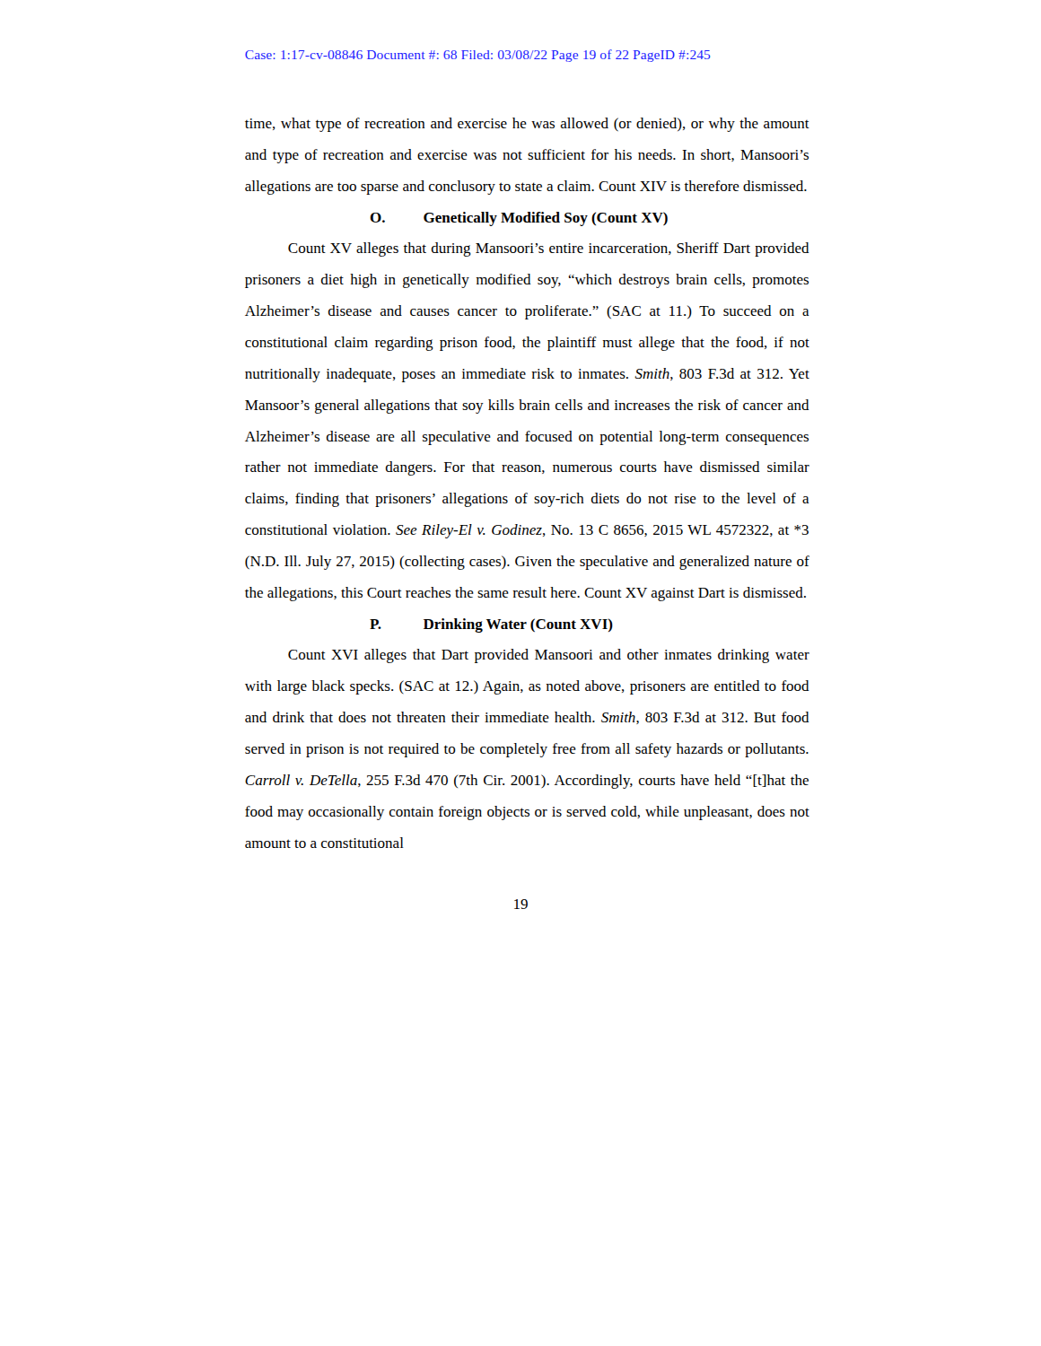Case: 1:17-cv-08846 Document #: 68 Filed: 03/08/22 Page 19 of 22 PageID #:245
time, what type of recreation and exercise he was allowed (or denied), or why the amount and type of recreation and exercise was not sufficient for his needs. In short, Mansoori’s allegations are too sparse and conclusory to state a claim. Count XIV is therefore dismissed.
O. Genetically Modified Soy (Count XV)
Count XV alleges that during Mansoori’s entire incarceration, Sheriff Dart provided prisoners a diet high in genetically modified soy, “which destroys brain cells, promotes Alzheimer’s disease and causes cancer to proliferate.” (SAC at 11.) To succeed on a constitutional claim regarding prison food, the plaintiff must allege that the food, if not nutritionally inadequate, poses an immediate risk to inmates. Smith, 803 F.3d at 312. Yet Mansoor’s general allegations that soy kills brain cells and increases the risk of cancer and Alzheimer’s disease are all speculative and focused on potential long-term consequences rather not immediate dangers. For that reason, numerous courts have dismissed similar claims, finding that prisoners’ allegations of soy-rich diets do not rise to the level of a constitutional violation. See Riley-El v. Godinez, No. 13 C 8656, 2015 WL 4572322, at *3 (N.D. Ill. July 27, 2015) (collecting cases). Given the speculative and generalized nature of the allegations, this Court reaches the same result here. Count XV against Dart is dismissed.
P. Drinking Water (Count XVI)
Count XVI alleges that Dart provided Mansoori and other inmates drinking water with large black specks. (SAC at 12.) Again, as noted above, prisoners are entitled to food and drink that does not threaten their immediate health. Smith, 803 F.3d at 312. But food served in prison is not required to be completely free from all safety hazards or pollutants. Carroll v. DeTella, 255 F.3d 470 (7th Cir. 2001). Accordingly, courts have held “[t]hat the food may occasionally contain foreign objects or is served cold, while unpleasant, does not amount to a constitutional
19